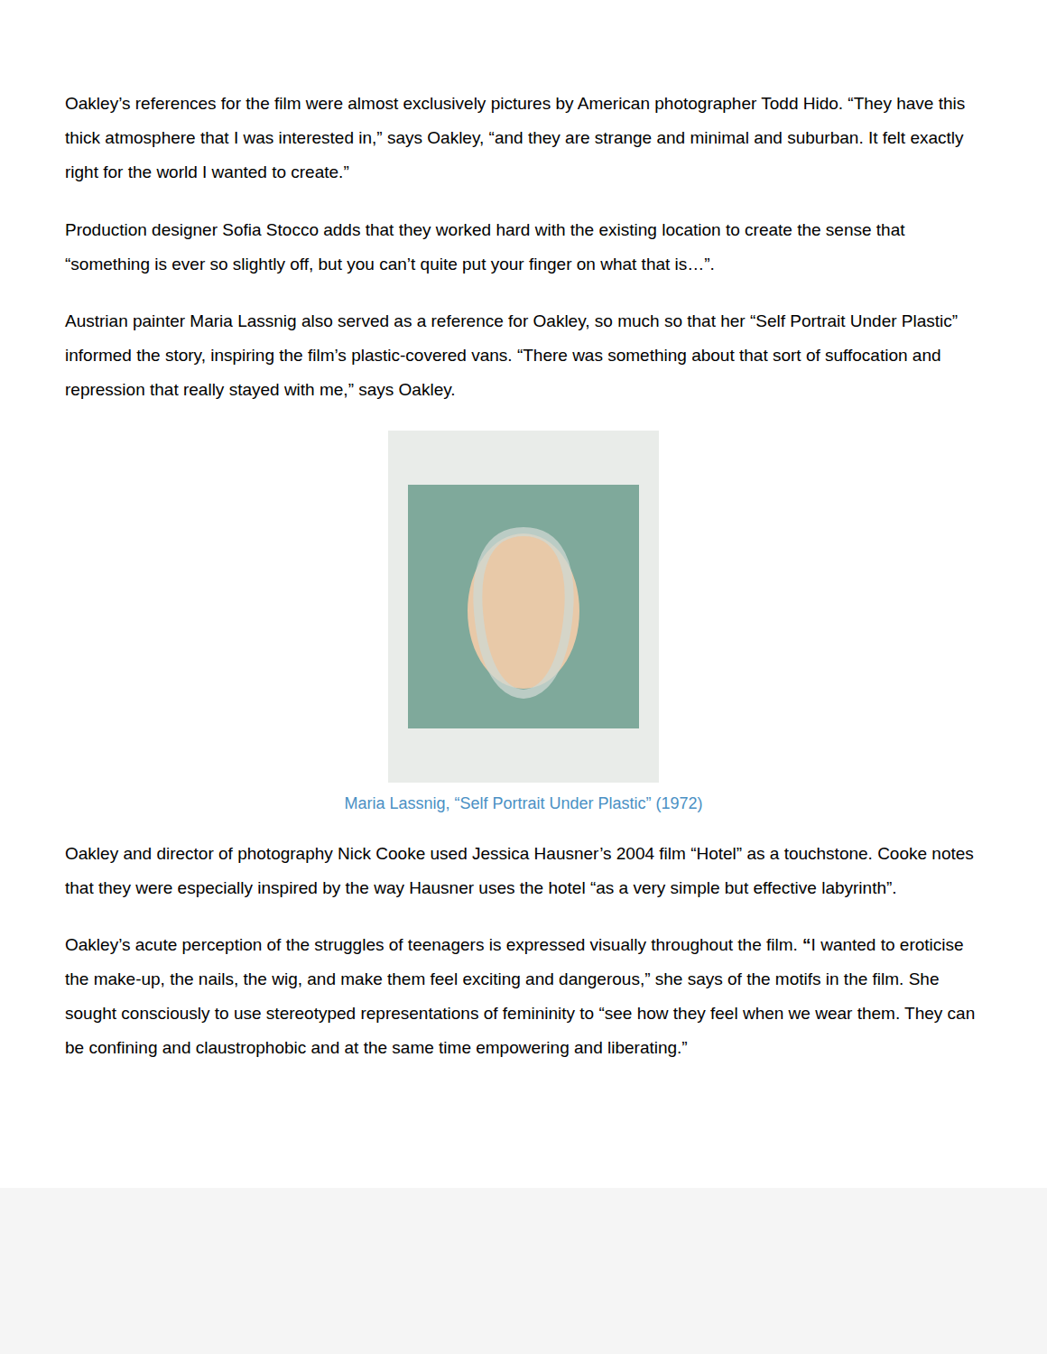Oakley’s references for the film were almost exclusively pictures by American photographer Todd Hido. “They have this thick atmosphere that I was interested in,” says Oakley, “and they are strange and minimal and suburban. It felt exactly right for the world I wanted to create.”
Production designer Sofia Stocco adds that they worked hard with the existing location to create the sense that “something is ever so slightly off, but you can’t quite put your finger on what that is…”.
Austrian painter Maria Lassnig also served as a reference for Oakley, so much so that her “Self Portrait Under Plastic” informed the story, inspiring the film’s plastic-covered vans. “There was something about that sort of suffocation and repression that really stayed with me,” says Oakley.
Maria Lassnig, “Self Portrait Under Plastic” (1972)
Oakley and director of photography Nick Cooke used Jessica Hausner’s 2004 film “Hotel” as a touchstone. Cooke notes that they were especially inspired by the way Hausner uses the hotel “as a very simple but effective labyrinth”.
Oakley’s acute perception of the struggles of teenagers is expressed visually throughout the film. “I wanted to eroticise the make-up, the nails, the wig, and make them feel exciting and dangerous,” she says of the motifs in the film. She sought consciously to use stereotyped representations of femininity to “see how they feel when we wear them. They can be confining and claustrophobic and at the same time empowering and liberating.”